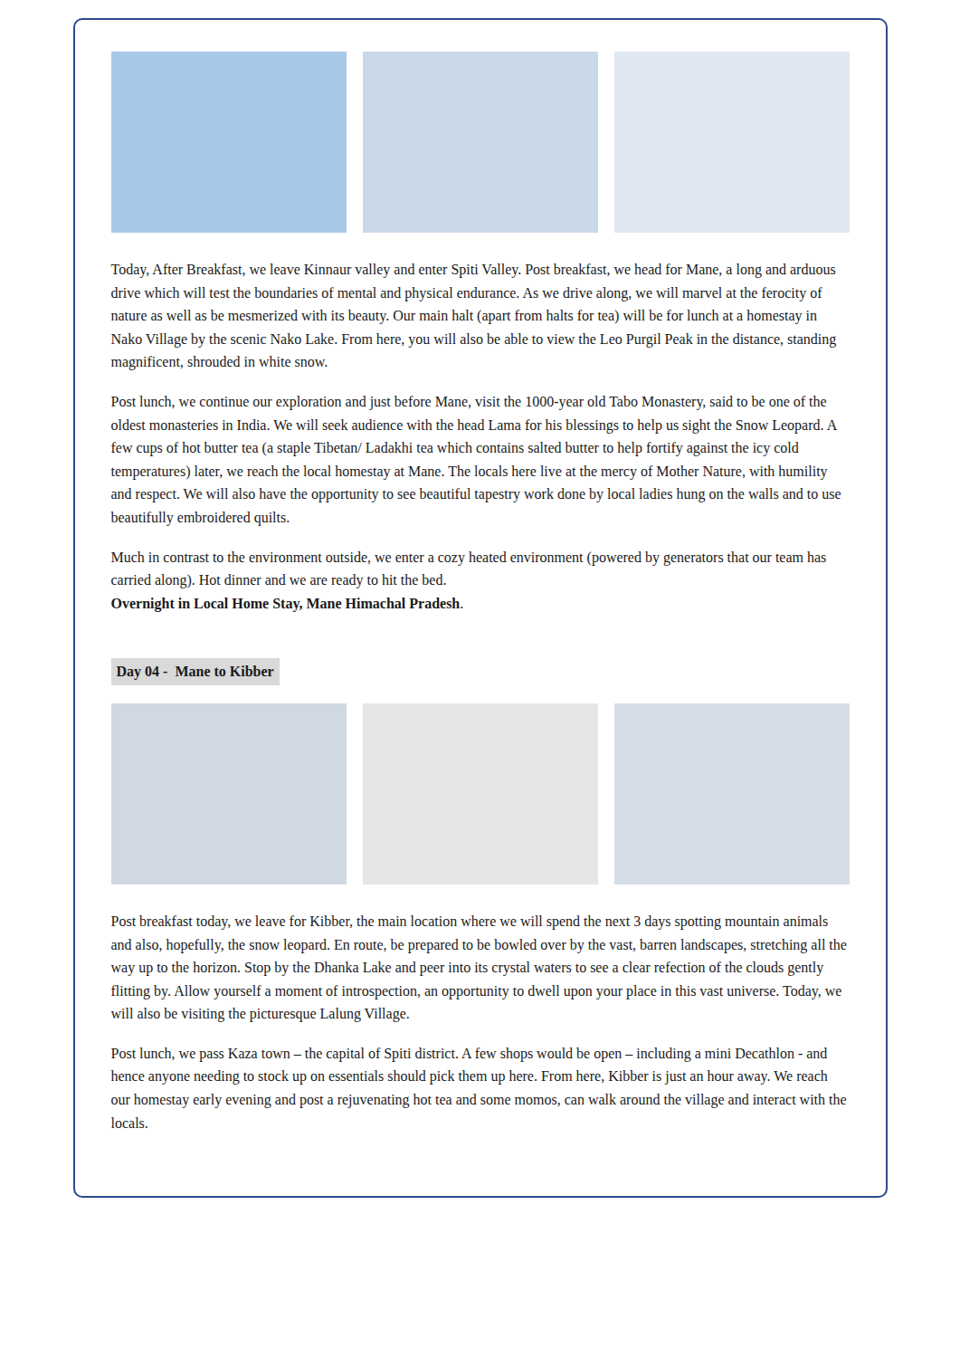Today, After Breakfast, we leave Kinnaur valley and enter Spiti Valley. Post breakfast, we head for Mane, a long and arduous drive which will test the boundaries of mental and physical endurance. As we drive along, we will marvel at the ferocity of nature as well as be mesmerized with its beauty. Our main halt (apart from halts for tea) will be for lunch at a homestay in Nako Village by the scenic Nako Lake. From here, you will also be able to view the Leo Purgil Peak in the distance, standing magnificent, shrouded in white snow.
Post lunch, we continue our exploration and just before Mane, visit the 1000-year old Tabo Monastery, said to be one of the oldest monasteries in India. We will seek audience with the head Lama for his blessings to help us sight the Snow Leopard. A few cups of hot butter tea (a staple Tibetan/ Ladakhi tea which contains salted butter to help fortify against the icy cold temperatures) later, we reach the local homestay at Mane. The locals here live at the mercy of Mother Nature, with humility and respect. We will also have the opportunity to see beautiful tapestry work done by local ladies hung on the walls and to use beautifully embroidered quilts.
Much in contrast to the environment outside, we enter a cozy heated environment (powered by generators that our team has carried along). Hot dinner and we are ready to hit the bed.
Overnight in Local Home Stay, Mane Himachal Pradesh.
Day 04 - Mane to Kibber
Post breakfast today, we leave for Kibber, the main location where we will spend the next 3 days spotting mountain animals and also, hopefully, the snow leopard. En route, be prepared to be bowled over by the vast, barren landscapes, stretching all the way up to the horizon. Stop by the Dhanka Lake and peer into its crystal waters to see a clear refection of the clouds gently flitting by. Allow yourself a moment of introspection, an opportunity to dwell upon your place in this vast universe. Today, we will also be visiting the picturesque Lalung Village.
Post lunch, we pass Kaza town – the capital of Spiti district. A few shops would be open – including a mini Decathlon - and hence anyone needing to stock up on essentials should pick them up here. From here, Kibber is just an hour away. We reach our homestay early evening and post a rejuvenating hot tea and some momos, can walk around the village and interact with the locals.